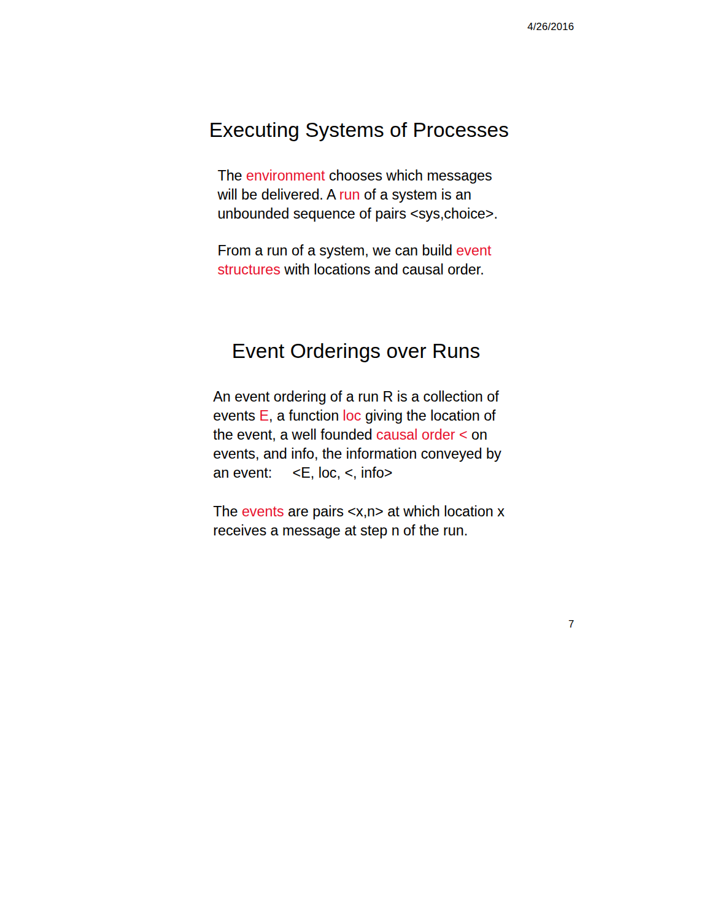4/26/2016
Executing Systems of Processes
The environment chooses which messages will be delivered. A run of a system is an unbounded sequence of pairs <sys,choice>.
From a run of a system, we can build event structures with locations and causal order.
Event Orderings over Runs
An event ordering of a run R is a collection of events E, a function loc giving the location of the event, a well founded causal order < on events, and info, the information conveyed by an event: <E, loc, <, info>
The events are pairs <x,n> at which location x receives a message at step n of the run.
7